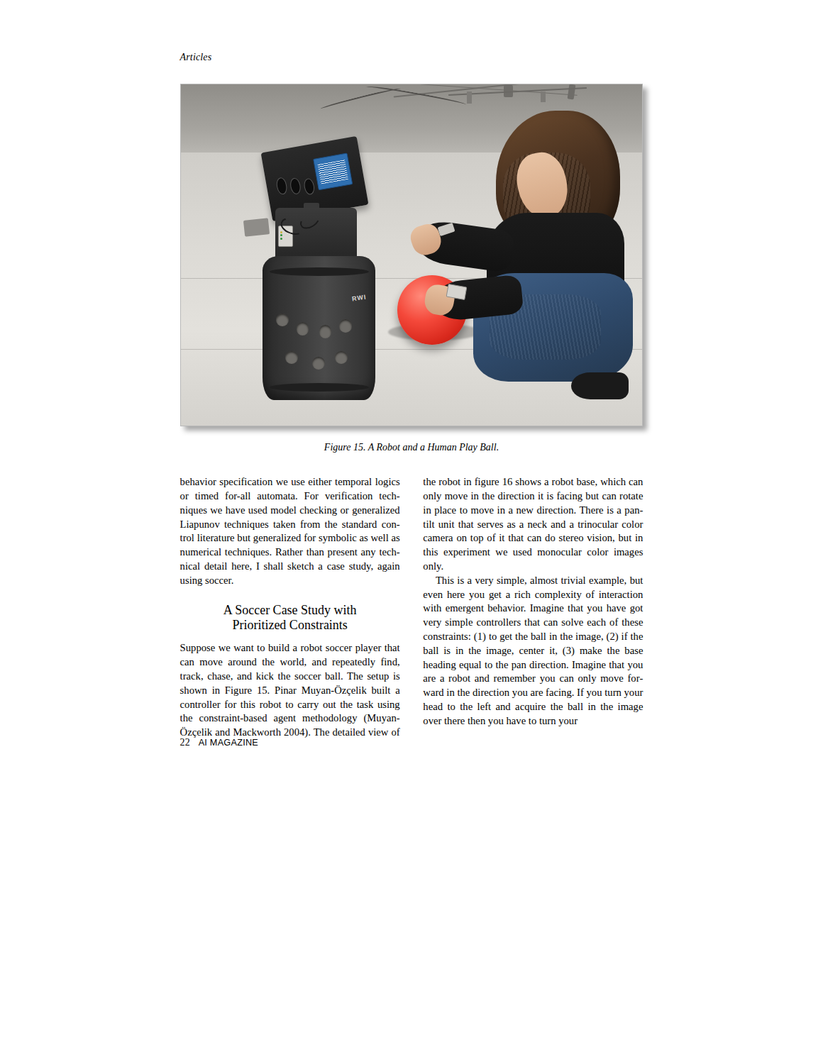Articles
RWI
Figure 15. A Robot and a Human Play Ball.
behavior specification we use either temporal logics or timed for-all automata. For verification techniques we have used model checking or generalized Liapunov techniques taken from the standard control literature but generalized for symbolic as well as numerical techniques. Rather than present any technical detail here, I shall sketch a case study, again using soccer.
A Soccer Case Study with
Prioritized Constraints
Suppose we want to build a robot soccer player that can move around the world, and repeatedly find, track, chase, and kick the soccer ball. The setup is shown in Figure 15. Pinar Muyan-Özçelik built a controller for this robot to carry out the task using the constraint-based agent methodology (Muyan-Özçelik and Mackworth 2004). The detailed view of the robot in figure 16 shows a robot base, which can only move in the direction it is facing but can rotate in place to move in a new direction. There is a pan-tilt unit that serves as a neck and a trinocular color camera on top of it that can do stereo vision, but in this experiment we used monocular color images only.
This is a very simple, almost trivial example, but even here you get a rich complexity of interaction with emergent behavior. Imagine that you have got very simple controllers that can solve each of these constraints: (1) to get the ball in the image, (2) if the ball is in the image, center it, (3) make the base heading equal to the pan direction. Imagine that you are a robot and remember you can only move forward in the direction you are facing. If you turn your head to the left and acquire the ball in the image over there then you have to turn your
22 AI MAGAZINE